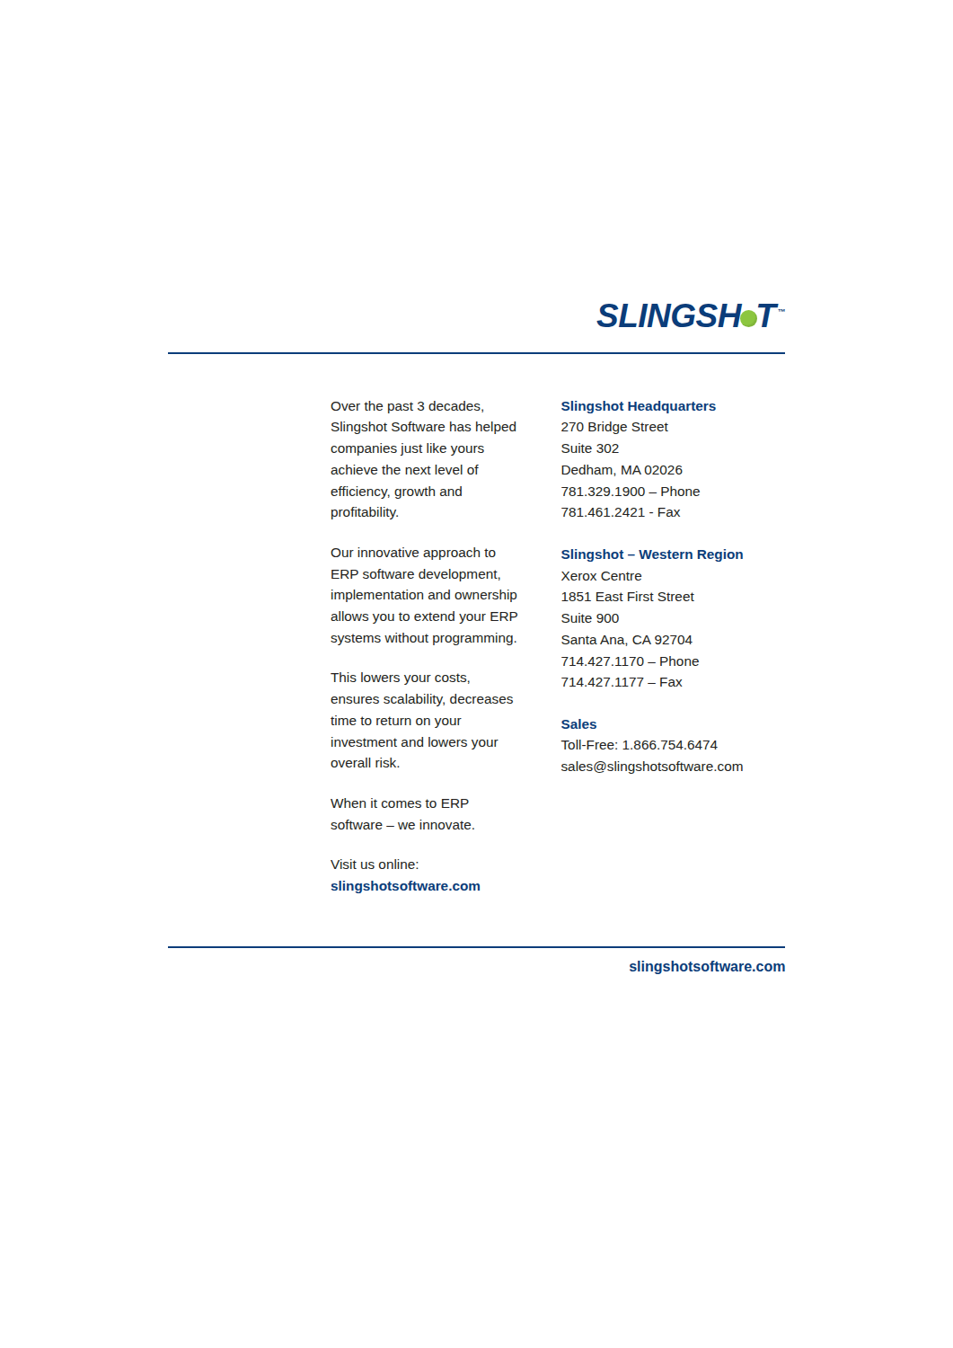SLINGSH T™
Over the past 3 decades, Slingshot Software has helped companies just like yours achieve the next level of efficiency, growth and profitability.
Our innovative approach to ERP software development, implementation and ownership allows you to extend your ERP systems without programming.
This lowers your costs, ensures scalability, decreases time to return on your investment and lowers your overall risk.
When it comes to ERP software – we innovate.
Visit us online:
slingshotsoftware.com
Slingshot Headquarters
270 Bridge Street
Suite 302
Dedham, MA 02026
781.329.1900 – Phone
781.461.2421 - Fax
Slingshot – Western Region
Xerox Centre
1851 East First Street
Suite 900
Santa Ana, CA 92704
714.427.1170 – Phone
714.427.1177 – Fax
Sales
Toll-Free: 1.866.754.6474
sales@slingshotsoftware.com
slingshotsoftware.com